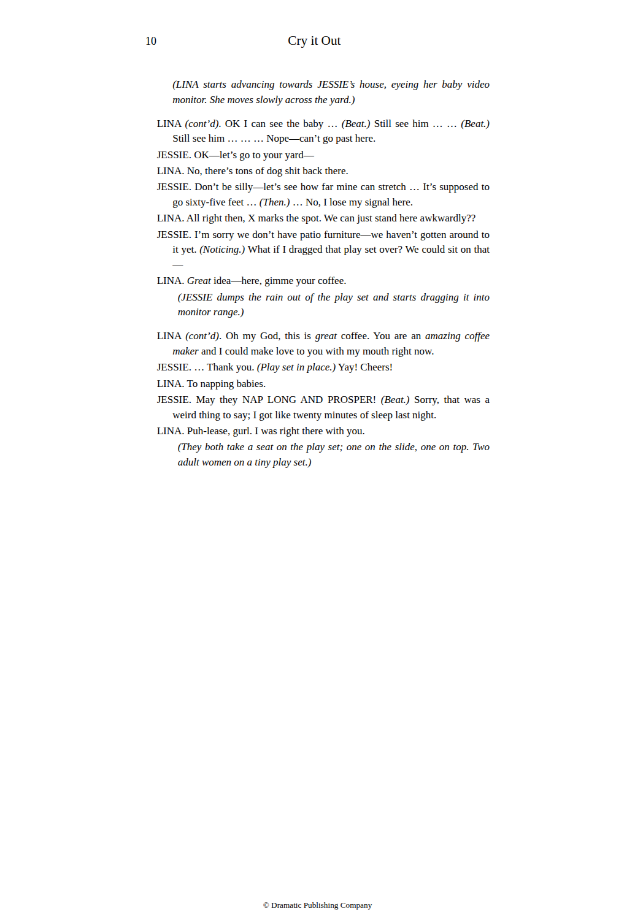10
Cry it Out
(LINA starts advancing towards JESSIE’s house, eyeing her baby video monitor. She moves slowly across the yard.)
LINA (cont’d). OK I can see the baby … (Beat.) Still see him … … (Beat.) Still see him … … … Nope—can’t go past here.
JESSIE. OK—let’s go to your yard—
LINA. No, there’s tons of dog shit back there.
JESSIE. Don’t be silly—let’s see how far mine can stretch … It’s supposed to go sixty-five feet … (Then.) … No, I lose my signal here.
LINA. All right then, X marks the spot. We can just stand here awkwardly??
JESSIE. I’m sorry we don’t have patio furniture—we haven’t gotten around to it yet. (Noticing.) What if I dragged that play set over? We could sit on that—
LINA. Great idea—here, gimme your coffee.
(JESSIE dumps the rain out of the play set and starts dragging it into monitor range.)
LINA (cont’d). Oh my God, this is great coffee. You are an amazing coffee maker and I could make love to you with my mouth right now.
JESSIE. … Thank you. (Play set in place.) Yay! Cheers!
LINA. To napping babies.
JESSIE. May they NAP LONG AND PROSPER! (Beat.) Sorry, that was a weird thing to say; I got like twenty minutes of sleep last night.
LINA. Puh-lease, gurl. I was right there with you.
(They both take a seat on the play set; one on the slide, one on top. Two adult women on a tiny play set.)
© Dramatic Publishing Company